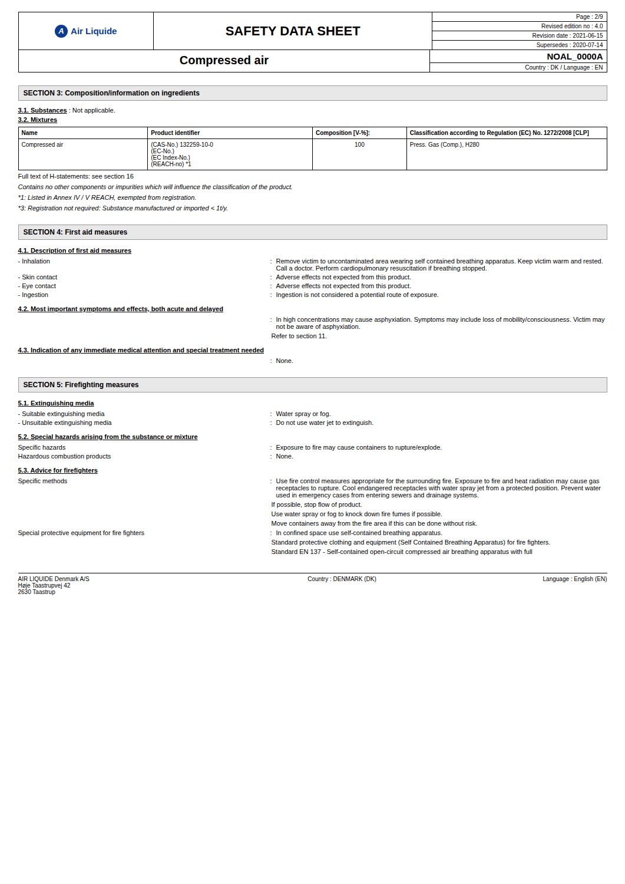AAir Liquide
SAFETY DATA SHEET
Page : 2/9
Revised edition no : 4.0
Revision date : 2021-06-15
Supersedes : 2020-07-14
Compressed air
NOAL_0000A
Country : DK / Language : EN
SECTION 3: Composition/information on ingredients
3.1. Substances : Not applicable.
3.2. Mixtures
| Name | Product identifier | Composition [V-%]: | Classification according to Regulation (EC) No. 1272/2008 [CLP] |
| --- | --- | --- | --- |
| Compressed air | (CAS-No.) 132259-10-0 (EC-No.) (EC Index-No.) (REACH-no) *1 | 100 | Press. Gas (Comp.), H280 |
Full text of H-statements: see section 16
Contains no other components or impurities which will influence the classification of the product.
*1: Listed in Annex IV / V REACH, exempted from registration.
*3: Registration not required: Substance manufactured or imported < 1t/y.
SECTION 4: First aid measures
4.1. Description of first aid measures
- Inhalation
:
Remove victim to uncontaminated area wearing self contained breathing apparatus. Keep victim warm and rested. Call a doctor. Perform cardiopulmonary resuscitation if breathing stopped.
- Skin contact
:
Adverse effects not expected from this product.
- Eye contact
:
Adverse effects not expected from this product.
- Ingestion
:
Ingestion is not considered a potential route of exposure.
4.2. Most important symptoms and effects, both acute and delayed
:
In high concentrations may cause asphyxiation. Symptoms may include loss of mobility/consciousness. Victim may not be aware of asphyxiation.
Refer to section 11.
4.3. Indication of any immediate medical attention and special treatment needed
:
None.
SECTION 5: Firefighting measures
5.1. Extinguishing media
- Suitable extinguishing media
:
Water spray or fog.
- Unsuitable extinguishing media
:
Do not use water jet to extinguish.
5.2. Special hazards arising from the substance or mixture
Specific hazards
:
Exposure to fire may cause containers to rupture/explode.
Hazardous combustion products
:
None.
5.3. Advice for firefighters
Specific methods
:
Use fire control measures appropriate for the surrounding fire. Exposure to fire and heat radiation may cause gas receptacles to rupture. Cool endangered receptacles with water spray jet from a protected position. Prevent water used in emergency cases from entering sewers and drainage systems.
If possible, stop flow of product.
Use water spray or fog to knock down fire fumes if possible.
Move containers away from the fire area if this can be done without risk.
Special protective equipment for fire fighters
:
In confined space use self-contained breathing apparatus.
Standard protective clothing and equipment (Self Contained Breathing Apparatus) for fire fighters.
Standard EN 137 - Self-contained open-circuit compressed air breathing apparatus with full
AIR LIQUIDE Denmark A/S
Høje Taastrupvej 42
2630 Taastrup
Country : DENMARK (DK)
Language : English (EN)